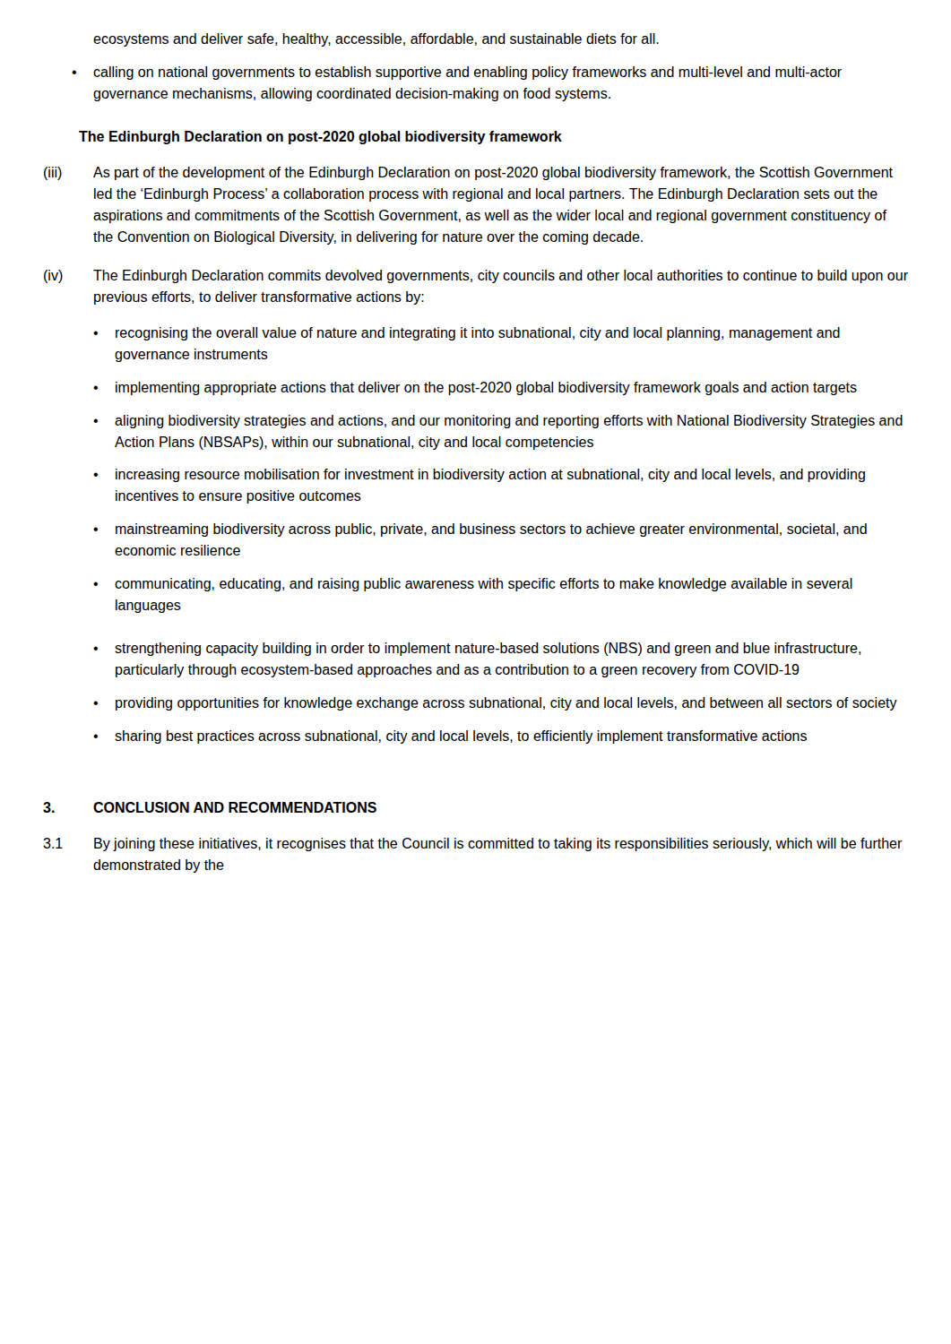ecosystems and deliver safe, healthy, accessible, affordable, and sustainable diets for all.
calling on national governments to establish supportive and enabling policy frameworks and multi-level and multi-actor governance mechanisms, allowing coordinated decision-making on food systems.
The Edinburgh Declaration on post-2020 global biodiversity framework
(iii)
As part of the development of the Edinburgh Declaration on post-2020 global biodiversity framework, the Scottish Government led the ‘Edinburgh Process’ a collaboration process with regional and local partners. The Edinburgh Declaration sets out the aspirations and commitments of the Scottish Government, as well as the wider local and regional government constituency of the Convention on Biological Diversity, in delivering for nature over the coming decade.
(iv)
The Edinburgh Declaration commits devolved governments, city councils and other local authorities to continue to build upon our previous efforts, to deliver transformative actions by:
recognising the overall value of nature and integrating it into subnational, city and local planning, management and governance instruments
implementing appropriate actions that deliver on the post-2020 global biodiversity framework goals and action targets
aligning biodiversity strategies and actions, and our monitoring and reporting efforts with National Biodiversity Strategies and Action Plans (NBSAPs), within our subnational, city and local competencies
increasing resource mobilisation for investment in biodiversity action at subnational, city and local levels, and providing incentives to ensure positive outcomes
mainstreaming biodiversity across public, private, and business sectors to achieve greater environmental, societal, and economic resilience
communicating, educating, and raising public awareness with specific efforts to make knowledge available in several languages
strengthening capacity building in order to implement nature-based solutions (NBS) and green and blue infrastructure, particularly through ecosystem-based approaches and as a contribution to a green recovery from COVID-19
providing opportunities for knowledge exchange across subnational, city and local levels, and between all sectors of society
sharing best practices across subnational, city and local levels, to efficiently implement transformative actions
3. CONCLUSION AND RECOMMENDATIONS
3.1
By joining these initiatives, it recognises that the Council is committed to taking its responsibilities seriously, which will be further demonstrated by the